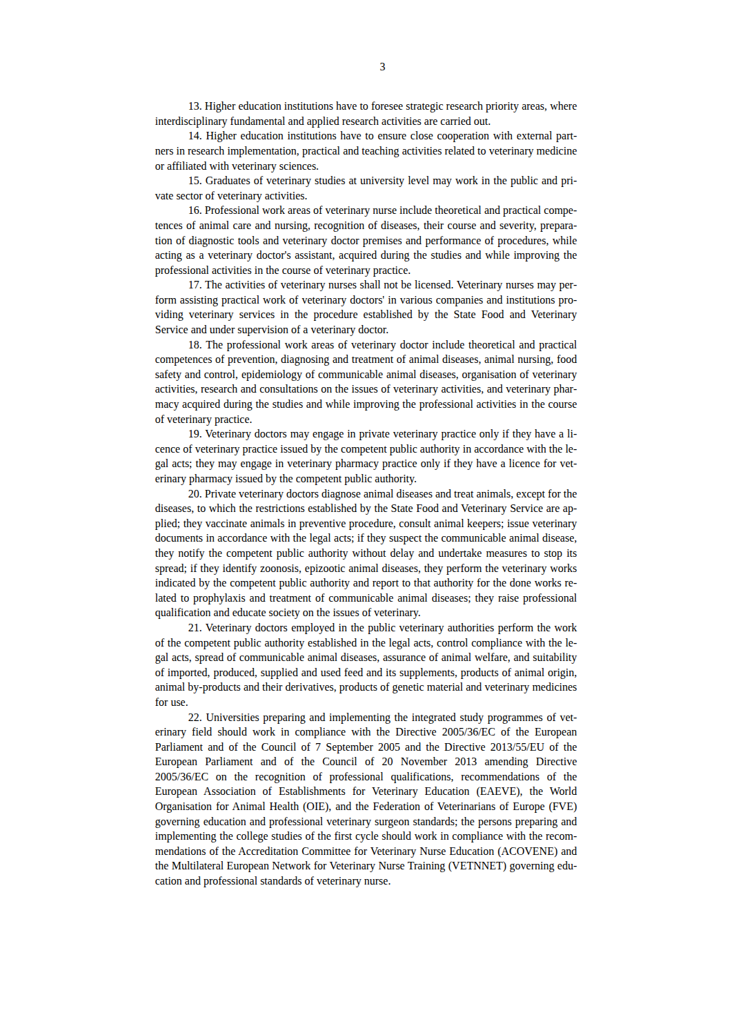3
13. Higher education institutions have to foresee strategic research priority areas, where interdisciplinary fundamental and applied research activities are carried out.
14. Higher education institutions have to ensure close cooperation with external partners in research implementation, practical and teaching activities related to veterinary medicine or affiliated with veterinary sciences.
15. Graduates of veterinary studies at university level may work in the public and private sector of veterinary activities.
16. Professional work areas of veterinary nurse include theoretical and practical competences of animal care and nursing, recognition of diseases, their course and severity, preparation of diagnostic tools and veterinary doctor premises and performance of procedures, while acting as a veterinary doctor's assistant, acquired during the studies and while improving the professional activities in the course of veterinary practice.
17. The activities of veterinary nurses shall not be licensed. Veterinary nurses may perform assisting practical work of veterinary doctors' in various companies and institutions providing veterinary services in the procedure established by the State Food and Veterinary Service and under supervision of a veterinary doctor.
18. The professional work areas of veterinary doctor include theoretical and practical competences of prevention, diagnosing and treatment of animal diseases, animal nursing, food safety and control, epidemiology of communicable animal diseases, organisation of veterinary activities, research and consultations on the issues of veterinary activities, and veterinary pharmacy acquired during the studies and while improving the professional activities in the course of veterinary practice.
19. Veterinary doctors may engage in private veterinary practice only if they have a licence of veterinary practice issued by the competent public authority in accordance with the legal acts; they may engage in veterinary pharmacy practice only if they have a licence for veterinary pharmacy issued by the competent public authority.
20. Private veterinary doctors diagnose animal diseases and treat animals, except for the diseases, to which the restrictions established by the State Food and Veterinary Service are applied; they vaccinate animals in preventive procedure, consult animal keepers; issue veterinary documents in accordance with the legal acts; if they suspect the communicable animal disease, they notify the competent public authority without delay and undertake measures to stop its spread; if they identify zoonosis, epizootic animal diseases, they perform the veterinary works indicated by the competent public authority and report to that authority for the done works related to prophylaxis and treatment of communicable animal diseases; they raise professional qualification and educate society on the issues of veterinary.
21. Veterinary doctors employed in the public veterinary authorities perform the work of the competent public authority established in the legal acts, control compliance with the legal acts, spread of communicable animal diseases, assurance of animal welfare, and suitability of imported, produced, supplied and used feed and its supplements, products of animal origin, animal by-products and their derivatives, products of genetic material and veterinary medicines for use.
22. Universities preparing and implementing the integrated study programmes of veterinary field should work in compliance with the Directive 2005/36/EC of the European Parliament and of the Council of 7 September 2005 and the Directive 2013/55/EU of the European Parliament and of the Council of 20 November 2013 amending Directive 2005/36/EC on the recognition of professional qualifications, recommendations of the European Association of Establishments for Veterinary Education (EAEVE), the World Organisation for Animal Health (OIE), and the Federation of Veterinarians of Europe (FVE) governing education and professional veterinary surgeon standards; the persons preparing and implementing the college studies of the first cycle should work in compliance with the recommendations of the Accreditation Committee for Veterinary Nurse Education (ACOVENE) and the Multilateral European Network for Veterinary Nurse Training (VETNNET) governing education and professional standards of veterinary nurse.